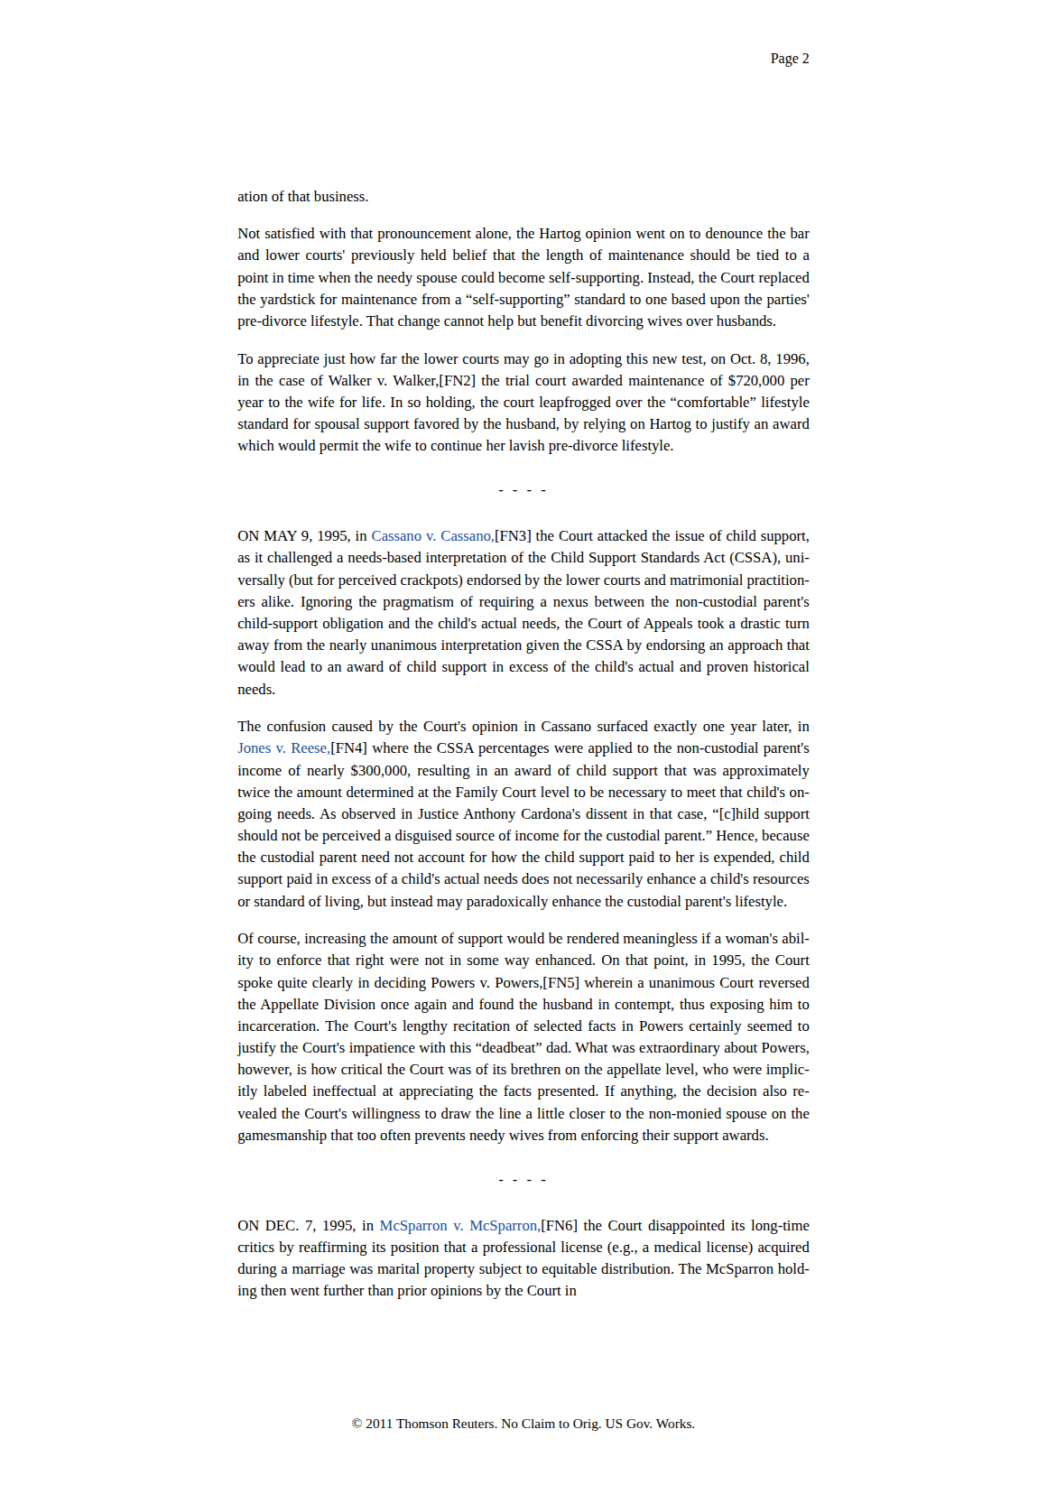Page 2
ation of that business.
Not satisfied with that pronouncement alone, the Hartog opinion went on to denounce the bar and lower courts' previously held belief that the length of maintenance should be tied to a point in time when the needy spouse could become self-supporting. Instead, the Court replaced the yardstick for maintenance from a “self-supporting” standard to one based upon the parties' pre-divorce lifestyle. That change cannot help but benefit divorcing wives over husbands.
To appreciate just how far the lower courts may go in adopting this new test, on Oct. 8, 1996, in the case of Walker v. Walker,[FN2] the trial court awarded maintenance of $720,000 per year to the wife for life. In so holding, the court leapfrogged over the “comfortable” lifestyle standard for spousal support favored by the husband, by relying on Hartog to justify an award which would permit the wife to continue her lavish pre-divorce lifestyle.
- - - -
ON MAY 9, 1995, in Cassano v. Cassano,[FN3] the Court attacked the issue of child support, as it challenged a needs-based interpretation of the Child Support Standards Act (CSSA), universally (but for perceived crackpots) endorsed by the lower courts and matrimonial practitioners alike. Ignoring the pragmatism of requiring a nexus between the non-custodial parent's child-support obligation and the child's actual needs, the Court of Appeals took a drastic turn away from the nearly unanimous interpretation given the CSSA by endorsing an approach that would lead to an award of child support in excess of the child's actual and proven historical needs.
The confusion caused by the Court's opinion in Cassano surfaced exactly one year later, in Jones v. Reese,[FN4] where the CSSA percentages were applied to the non-custodial parent's income of nearly $300,000, resulting in an award of child support that was approximately twice the amount determined at the Family Court level to be necessary to meet that child's ongoing needs. As observed in Justice Anthony Cardona's dissent in that case, “[c]hild support should not be perceived a disguised source of income for the custodial parent.” Hence, because the custodial parent need not account for how the child support paid to her is expended, child support paid in excess of a child's actual needs does not necessarily enhance a child's resources or standard of living, but instead may paradoxically enhance the custodial parent's lifestyle.
Of course, increasing the amount of support would be rendered meaningless if a woman's ability to enforce that right were not in some way enhanced. On that point, in 1995, the Court spoke quite clearly in deciding Powers v. Powers,[FN5] wherein a unanimous Court reversed the Appellate Division once again and found the husband in contempt, thus exposing him to incarceration. The Court's lengthy recitation of selected facts in Powers certainly seemed to justify the Court's impatience with this “deadbeat” dad. What was extraordinary about Powers, however, is how critical the Court was of its brethren on the appellate level, who were implicitly labeled ineffectual at appreciating the facts presented. If anything, the decision also revealed the Court's willingness to draw the line a little closer to the non-monied spouse on the gamesmanship that too often prevents needy wives from enforcing their support awards.
- - - -
ON DEC. 7, 1995, in McSparron v. McSparron,[FN6] the Court disappointed its long-time critics by reaffirming its position that a professional license (e.g., a medical license) acquired during a marriage was marital property subject to equitable distribution. The McSparron holding then went further than prior opinions by the Court in
© 2011 Thomson Reuters. No Claim to Orig. US Gov. Works.